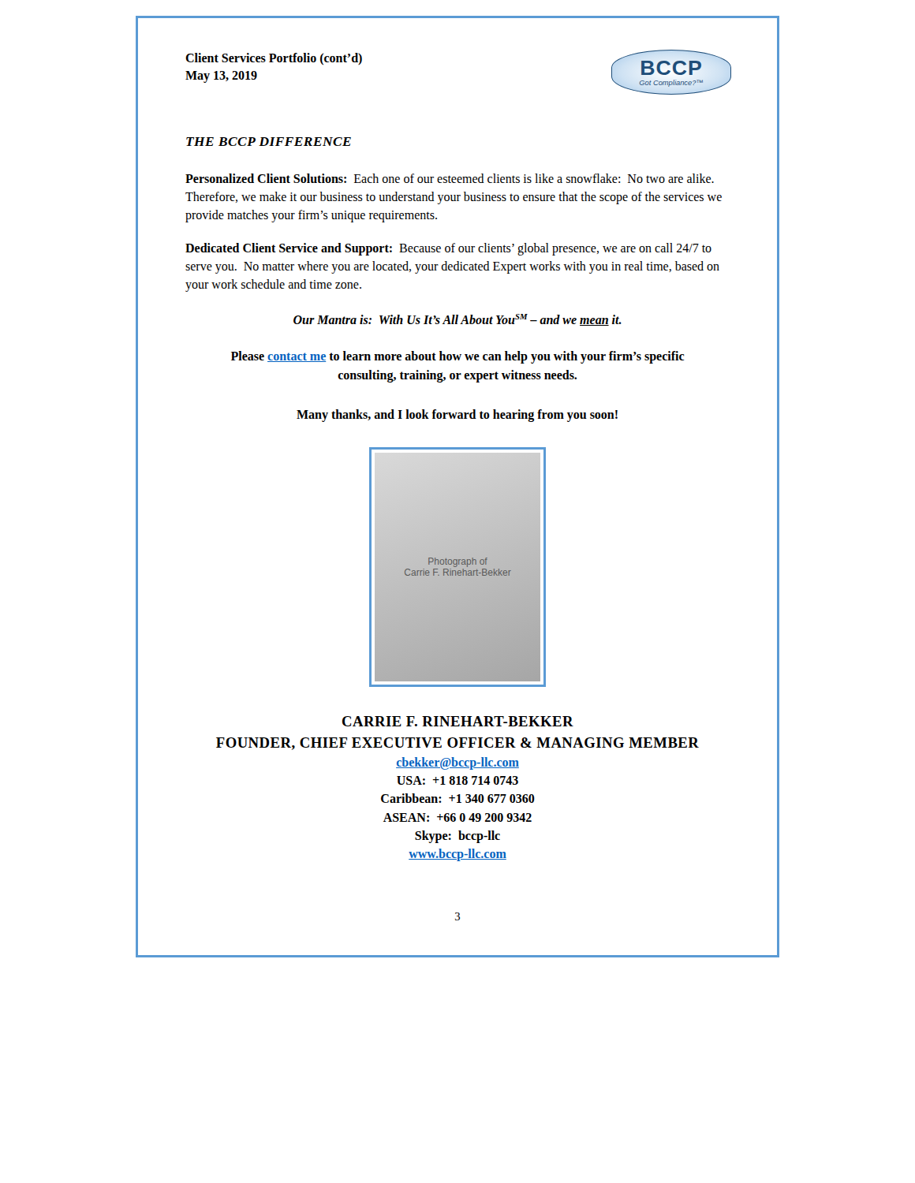Client Services Portfolio (cont’d)
May 13, 2019
BCCP Got Compliance?™
THE BCCP DIFFERENCE
Personalized Client Solutions: Each one of our esteemed clients is like a snowflake: No two are alike. Therefore, we make it our business to understand your business to ensure that the scope of the services we provide matches your firm’s unique requirements.
Dedicated Client Service and Support: Because of our clients’ global presence, we are on call 24/7 to serve you. No matter where you are located, your dedicated Expert works with you in real time, based on your work schedule and time zone.
Our Mantra is: With Us It’s All About YouSM – and we mean it.
Please contact me to learn more about how we can help you with your firm’s specific consulting, training, or expert witness needs.
Many thanks, and I look forward to hearing from you soon!
Photograph of
Carrie F. Rinehart-Bekker
CARRIE F. RINEHART-BEKKER
FOUNDER, CHIEF EXECUTIVE OFFICER & MANAGING MEMBER
cbekker@bccp-llc.com
USA: +1 818 714 0743
Caribbean: +1 340 677 0360
ASEAN: +66 0 49 200 9342
Skype: bccp-llc
www.bccp-llc.com
3